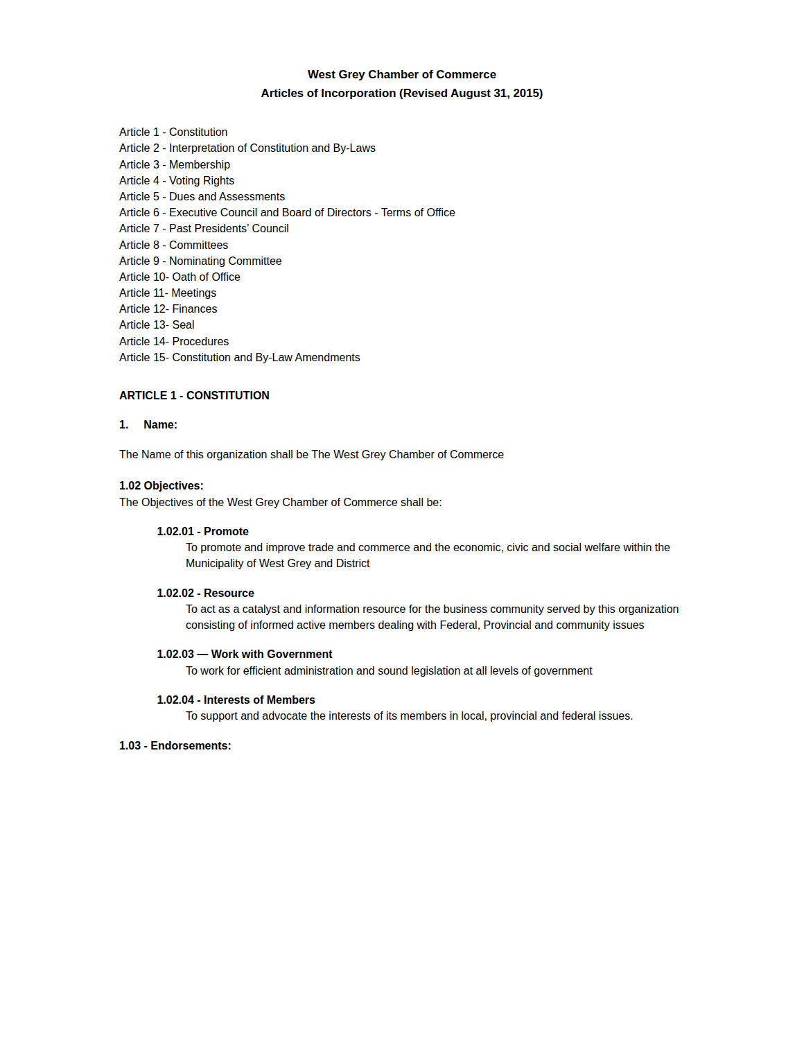West Grey Chamber of Commerce
Articles of Incorporation (Revised August 31, 2015)
Article 1 - Constitution
Article 2 - Interpretation of Constitution and By-Laws
Article 3 - Membership
Article 4 - Voting Rights
Article 5 - Dues and Assessments
Article 6 - Executive Council and Board of Directors - Terms of Office
Article 7 - Past Presidents’ Council
Article 8 - Committees
Article 9 - Nominating Committee
Article 10- Oath of Office
Article 11- Meetings
Article 12- Finances
Article 13- Seal
Article 14- Procedures
Article 15- Constitution and By-Law Amendments
ARTICLE 1 - CONSTITUTION
1. Name:
The Name of this organization shall be The West Grey Chamber of Commerce
1.02 Objectives:
The Objectives of the West Grey Chamber of Commerce shall be:
1.02.01 - Promote
To promote and improve trade and commerce and the economic, civic and social welfare within the Municipality of West Grey and District
1.02.02 - Resource
To act as a catalyst and information resource for the business community served by this organization consisting of informed active members dealing with Federal, Provincial and community issues
1.02.03 — Work with Government
To work for efficient administration and sound legislation at all levels of government
1.02.04 - Interests of Members
To support and advocate the interests of its members in local, provincial and federal issues.
1.03 - Endorsements: